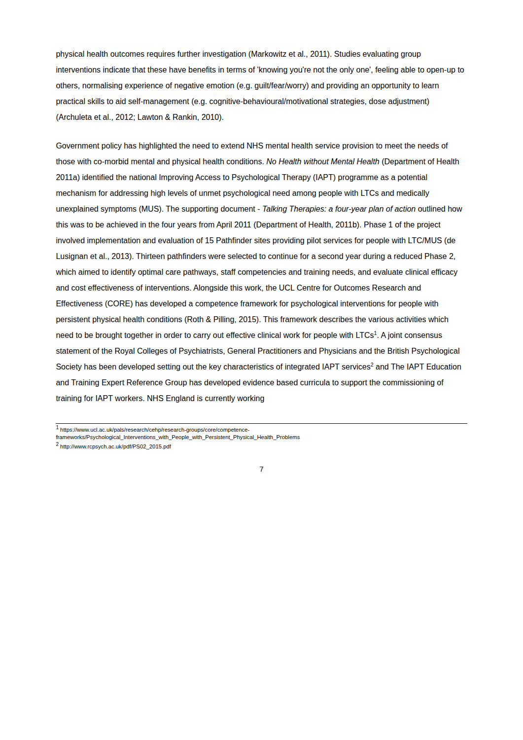physical health outcomes requires further investigation (Markowitz et al., 2011). Studies evaluating group interventions indicate that these have benefits in terms of 'knowing you're not the only one', feeling able to open-up to others, normalising experience of negative emotion (e.g. guilt/fear/worry) and providing an opportunity to learn practical skills to aid self-management (e.g. cognitive-behavioural/motivational strategies, dose adjustment) (Archuleta et al., 2012; Lawton & Rankin, 2010).
Government policy has highlighted the need to extend NHS mental health service provision to meet the needs of those with co-morbid mental and physical health conditions. No Health without Mental Health (Department of Health 2011a) identified the national Improving Access to Psychological Therapy (IAPT) programme as a potential mechanism for addressing high levels of unmet psychological need among people with LTCs and medically unexplained symptoms (MUS). The supporting document - Talking Therapies: a four-year plan of action outlined how this was to be achieved in the four years from April 2011 (Department of Health, 2011b). Phase 1 of the project involved implementation and evaluation of 15 Pathfinder sites providing pilot services for people with LTC/MUS (de Lusignan et al., 2013). Thirteen pathfinders were selected to continue for a second year during a reduced Phase 2, which aimed to identify optimal care pathways, staff competencies and training needs, and evaluate clinical efficacy and cost effectiveness of interventions. Alongside this work, the UCL Centre for Outcomes Research and Effectiveness (CORE) has developed a competence framework for psychological interventions for people with persistent physical health conditions (Roth & Pilling, 2015). This framework describes the various activities which need to be brought together in order to carry out effective clinical work for people with LTCs1. A joint consensus statement of the Royal Colleges of Psychiatrists, General Practitioners and Physicians and the British Psychological Society has been developed setting out the key characteristics of integrated IAPT services2 and The IAPT Education and Training Expert Reference Group has developed evidence based curricula to support the commissioning of training for IAPT workers. NHS England is currently working
1 https://www.ucl.ac.uk/pals/research/cehp/research-groups/core/competence-frameworks/Psychological_Interventions_with_People_with_Persistent_Physical_Health_Problems
2 http://www.rcpsych.ac.uk/pdf/PS02_2015.pdf
7